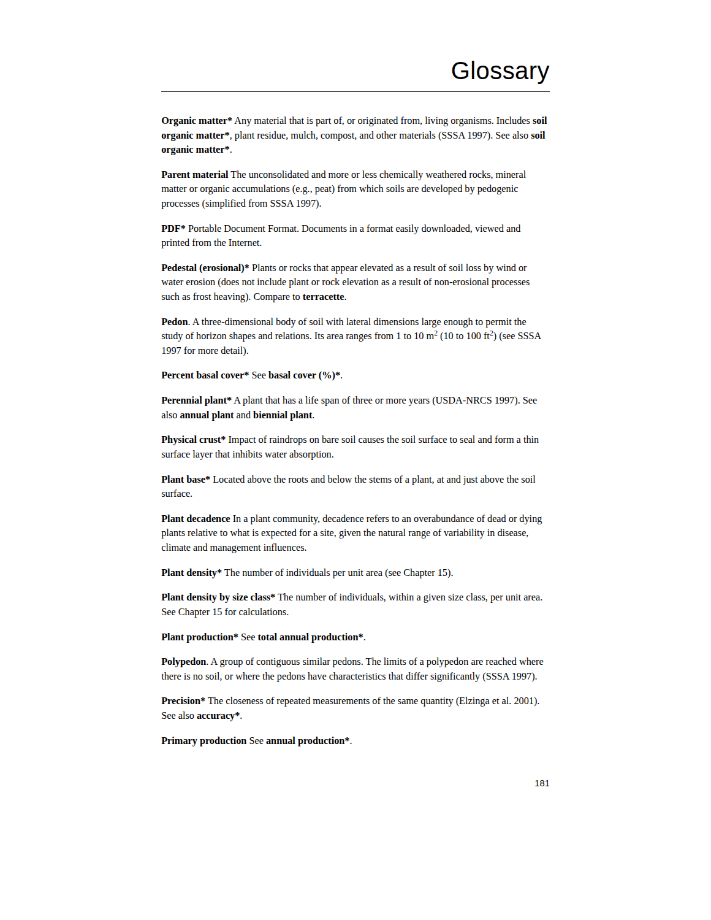Glossary
Organic matter* Any material that is part of, or originated from, living organisms. Includes soil organic matter*, plant residue, mulch, compost, and other materials (SSSA 1997). See also soil organic matter*.
Parent material The unconsolidated and more or less chemically weathered rocks, mineral matter or organic accumulations (e.g., peat) from which soils are developed by pedogenic processes (simplified from SSSA 1997).
PDF* Portable Document Format. Documents in a format easily downloaded, viewed and printed from the Internet.
Pedestal (erosional)* Plants or rocks that appear elevated as a result of soil loss by wind or water erosion (does not include plant or rock elevation as a result of non-erosional processes such as frost heaving). Compare to terracette.
Pedon. A three-dimensional body of soil with lateral dimensions large enough to permit the study of horizon shapes and relations. Its area ranges from 1 to 10 m2 (10 to 100 ft2) (see SSSA 1997 for more detail).
Percent basal cover* See basal cover (%)*.
Perennial plant* A plant that has a life span of three or more years (USDA-NRCS 1997). See also annual plant and biennial plant.
Physical crust* Impact of raindrops on bare soil causes the soil surface to seal and form a thin surface layer that inhibits water absorption.
Plant base* Located above the roots and below the stems of a plant, at and just above the soil surface.
Plant decadence In a plant community, decadence refers to an overabundance of dead or dying plants relative to what is expected for a site, given the natural range of variability in disease, climate and management influences.
Plant density* The number of individuals per unit area (see Chapter 15).
Plant density by size class* The number of individuals, within a given size class, per unit area. See Chapter 15 for calculations.
Plant production* See total annual production*.
Polypedon. A group of contiguous similar pedons. The limits of a polypedon are reached where there is no soil, or where the pedons have characteristics that differ significantly (SSSA 1997).
Precision* The closeness of repeated measurements of the same quantity (Elzinga et al. 2001). See also accuracy*.
Primary production See annual production*.
181